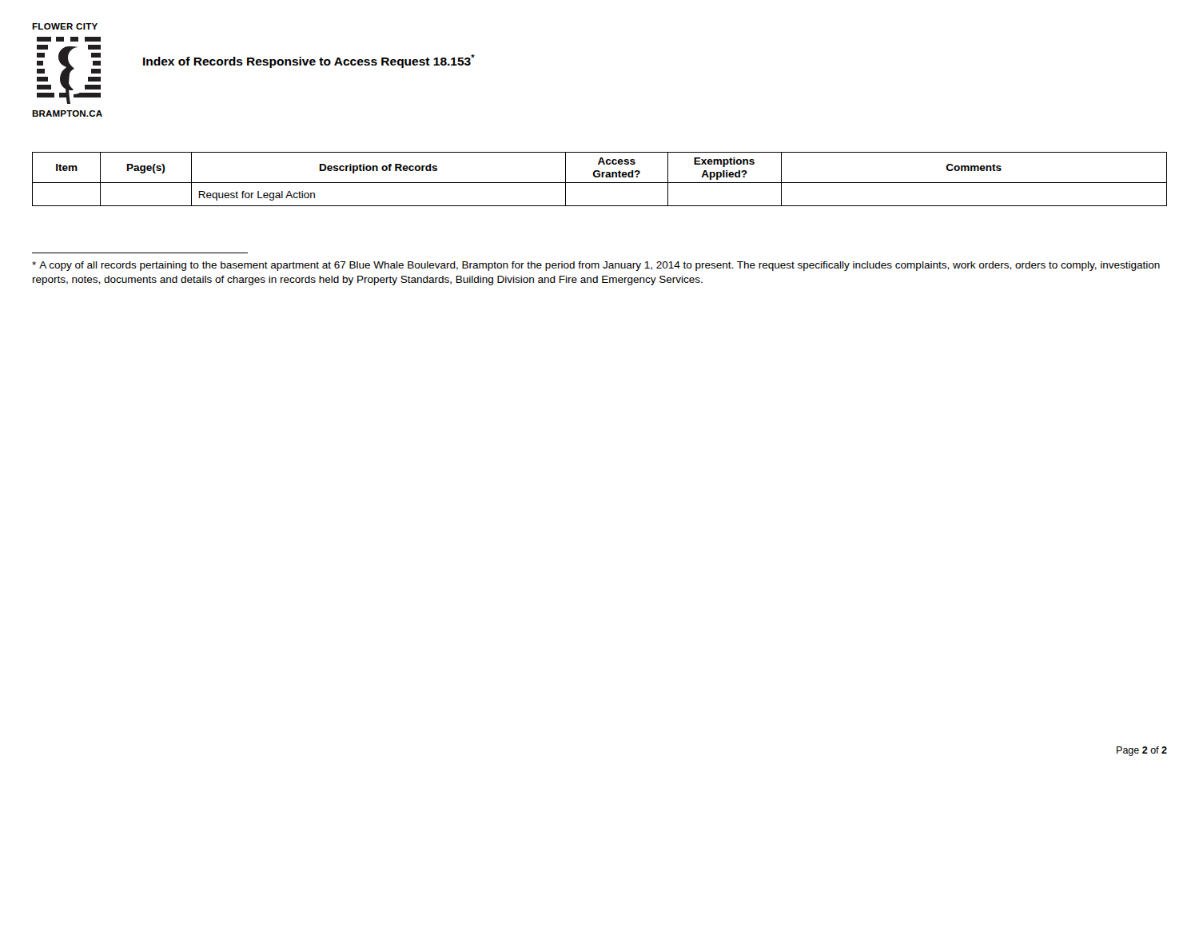FLOWER CITY
BRAMPTON.CA
Index of Records Responsive to Access Request 18.153*
| Item | Page(s) | Description of Records | Access Granted? | Exemptions Applied? | Comments |
| --- | --- | --- | --- | --- | --- |
| | | Request for Legal Action | | | |
*A copy of all records pertaining to the basement apartment at 67 Blue Whale Boulevard, Brampton for the period from January 1, 2014 to present. The request specifically includes complaints, work orders, orders to comply, investigation reports, notes, documents and details of charges in records held by Property Standards, Building Division and Fire and Emergency Services.
Page 2 of 2